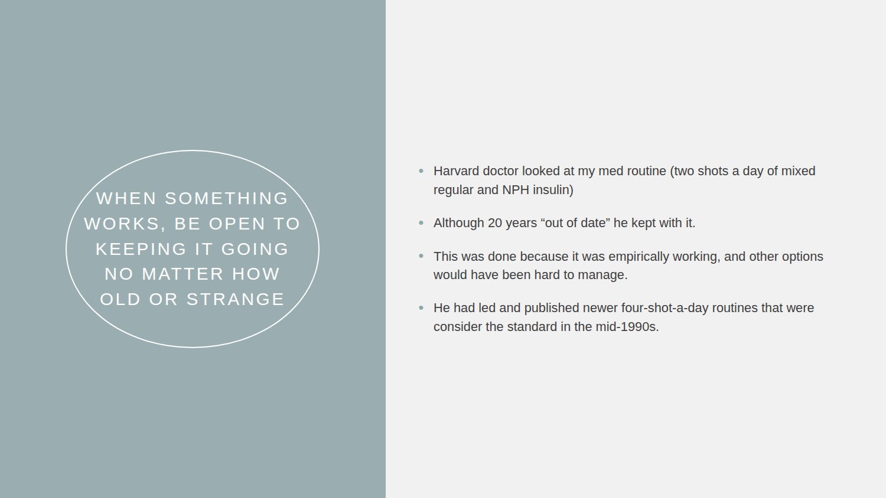When something works, be open to keeping it going no matter how old or strange
Harvard doctor looked at my med routine (two shots a day of mixed regular and NPH insulin)
Although 20 years “out of date” he kept with it.
This was done because it was empirically working, and other options would have been hard to manage.
He had led and published newer four-shot-a-day routines that were consider the standard in the mid-1990s.